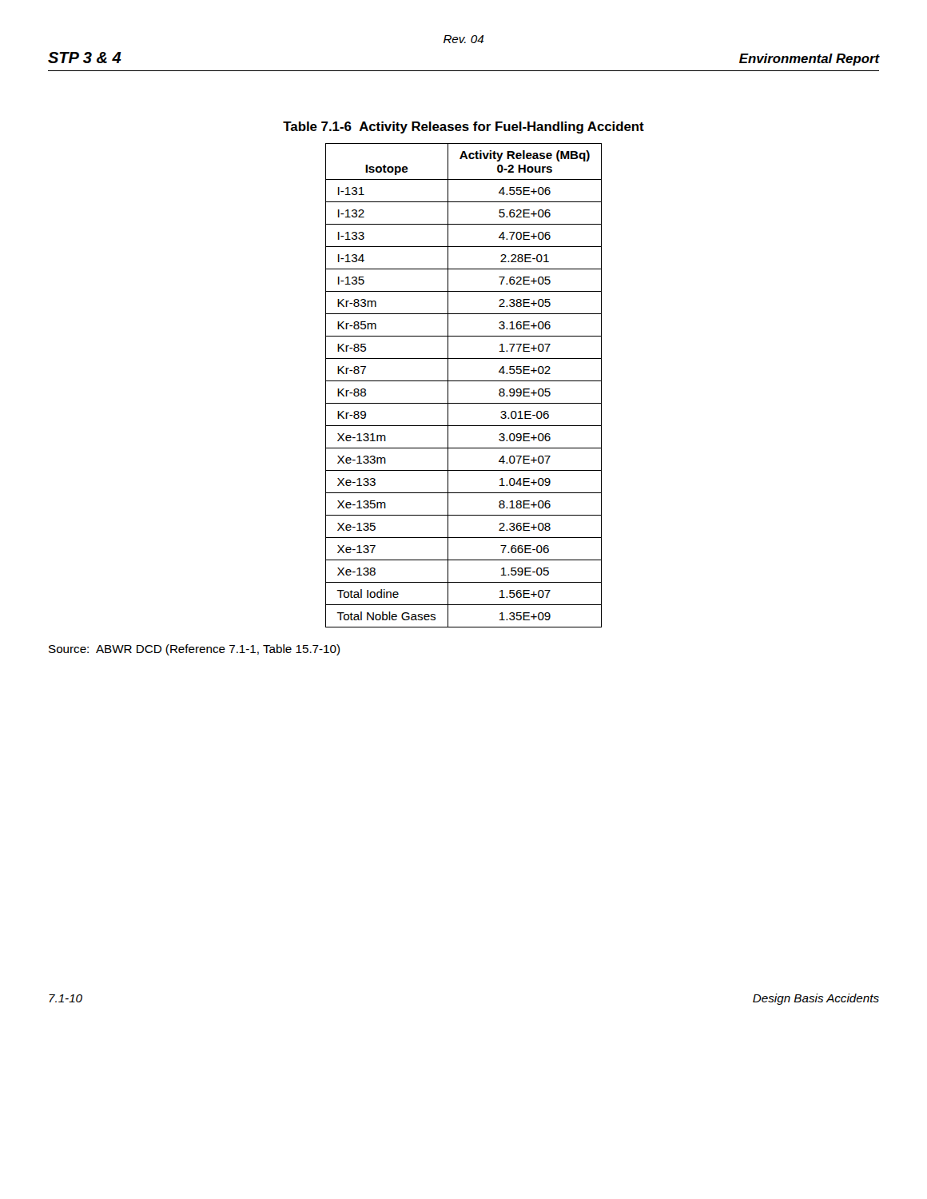Rev. 04
STP 3 & 4
Environmental Report
Table 7.1-6 Activity Releases for Fuel-Handling Accident
| Isotope | Activity Release (MBq) 0-2 Hours |
| --- | --- |
| I-131 | 4.55E+06 |
| I-132 | 5.62E+06 |
| I-133 | 4.70E+06 |
| I-134 | 2.28E-01 |
| I-135 | 7.62E+05 |
| Kr-83m | 2.38E+05 |
| Kr-85m | 3.16E+06 |
| Kr-85 | 1.77E+07 |
| Kr-87 | 4.55E+02 |
| Kr-88 | 8.99E+05 |
| Kr-89 | 3.01E-06 |
| Xe-131m | 3.09E+06 |
| Xe-133m | 4.07E+07 |
| Xe-133 | 1.04E+09 |
| Xe-135m | 8.18E+06 |
| Xe-135 | 2.36E+08 |
| Xe-137 | 7.66E-06 |
| Xe-138 | 1.59E-05 |
| Total Iodine | 1.56E+07 |
| Total Noble Gases | 1.35E+09 |
Source: ABWR DCD (Reference 7.1-1, Table 15.7-10)
7.1-10
Design Basis Accidents